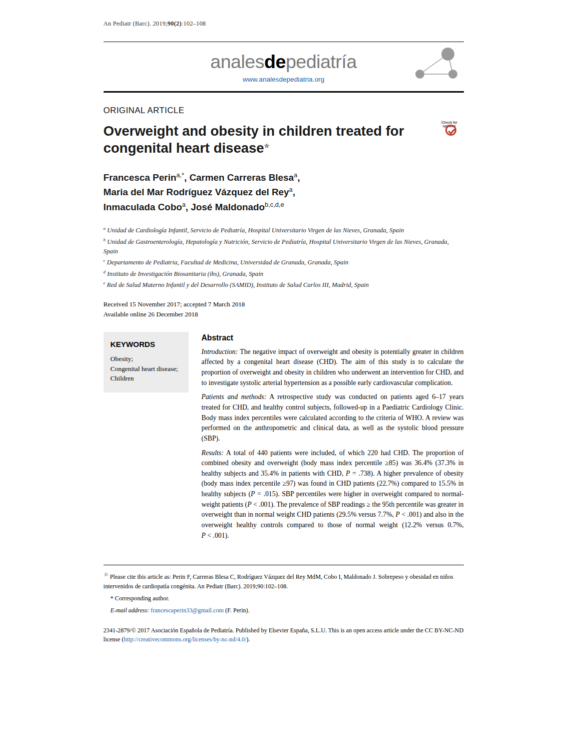An Pediatr (Barc). 2019;90(2):102–108
anales de pediatría
www.analesdepediatria.org
ORIGINAL ARTICLE
Overweight and obesity in children treated for congenital heart disease☆ Check for
updates
Francesca Perina,*, Carmen Carreras Blesaa,
Maria del Mar Rodríguez Vázquez del Reya,
Inmaculada Coboa, José Maldonadob,c,d,e
a Unidad de Cardiología Infantil, Servicio de Pediatría, Hospital Universitario Virgen de las Nieves, Granada, Spain
b Unidad de Gastroenterología, Hepatología y Nutrición, Servicio de Pediatría, Hospital Universitario Virgen de las Nieves, Granada, Spain
c Departamento de Pediatria, Facultad de Medicina, Universidad de Granada, Granada, Spain
d Instituto de Investigación Biosanitaria (ibs), Granada, Spain
e Red de Salud Materno Infantil y del Desarrollo (SAMID), Instituto de Salud Carlos III, Madrid, Spain
Received 15 November 2017; accepted 7 March 2018
Available online 26 December 2018
KEYWORDS
Obesity;
Congenital heart disease;
Children
Abstract
Introduction: The negative impact of overweight and obesity is potentially greater in children affected by a congenital heart disease (CHD). The aim of this study is to calculate the proportion of overweight and obesity in children who underwent an intervention for CHD, and to investigate systolic arterial hypertension as a possible early cardiovascular complication.
Patients and methods: A retrospective study was conducted on patients aged 6–17 years treated for CHD, and healthy control subjects, followed-up in a Paediatric Cardiology Clinic. Body mass index percentiles were calculated according to the criteria of WHO. A review was performed on the anthropometric and clinical data, as well as the systolic blood pressure (SBP).
Results: A total of 440 patients were included, of which 220 had CHD. The proportion of combined obesity and overweight (body mass index percentile ≥85) was 36.4% (37.3% in healthy subjects and 35.4% in patients with CHD, P = .738). A higher prevalence of obesity (body mass index percentile ≥97) was found in CHD patients (22.7%) compared to 15.5% in healthy subjects (P = .015). SBP percentiles were higher in overweight compared to normal-weight patients (P < .001). The prevalence of SBP readings ≥ the 95th percentile was greater in overweight than in normal weight CHD patients (29.5% versus 7.7%, P < .001) and also in the overweight healthy controls compared to those of normal weight (12.2% versus 0.7%, P < .001).
☆ Please cite this article as: Perin F, Carreras Blesa C, Rodríguez Vázquez del Rey MdM, Cobo I, Maldonado J. Sobrepeso y obesidad en niños intervenidos de cardiopatía congénita. An Pediatr (Barc). 2019;90:102–108.
* Corresponding author.
E-mail address: francescaperin33@gmail.com (F. Perin).
2341-2879/© 2017 Asociación Española de Pediatría. Published by Elsevier España, S.L.U. This is an open access article under the CC BY-NC-ND license (http://creativecommons.org/licenses/by-nc-nd/4.0/).